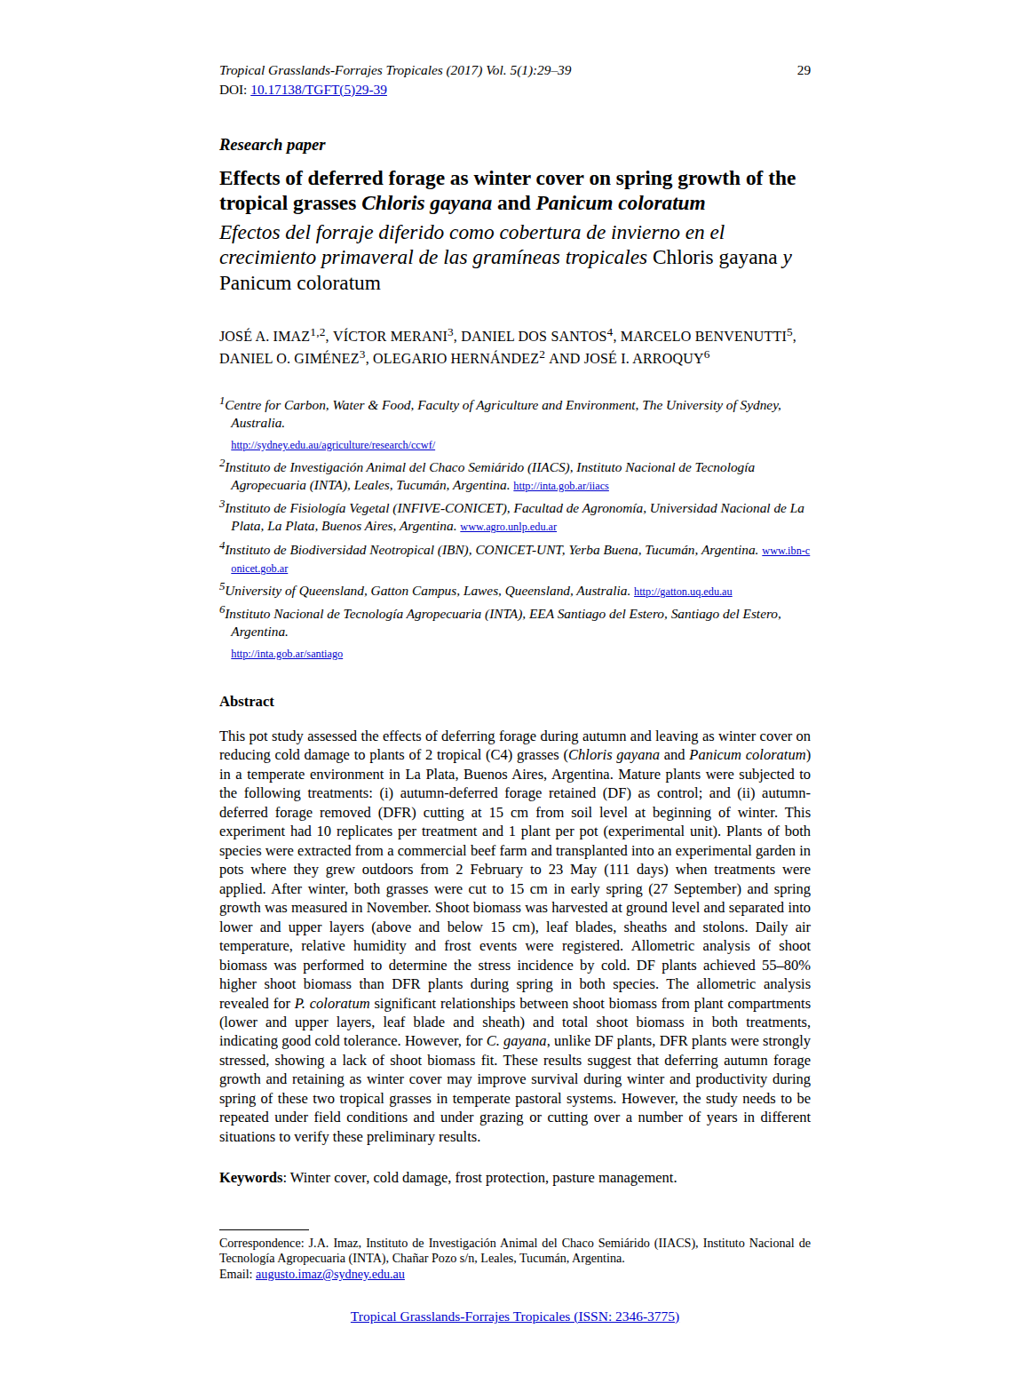Tropical Grasslands-Forrajes Tropicales (2017) Vol. 5(1):29–39 29
DOI: 10.17138/TGFT(5)29-39
Research paper
Effects of deferred forage as winter cover on spring growth of the tropical grasses Chloris gayana and Panicum coloratum
Efectos del forraje diferido como cobertura de invierno en el crecimiento primaveral de las gramíneas tropicales Chloris gayana y Panicum coloratum
JOSÉ A. IMAZ1,2, VÍCTOR MERANI3, DANIEL DOS SANTOS4, MARCELO BENVENUTTI5, DANIEL O. GIMÉNEZ3, OLEGARIO HERNÁNDEZ2 AND JOSÉ I. ARROQUY6
1Centre for Carbon, Water & Food, Faculty of Agriculture and Environment, The University of Sydney, Australia.
http://sydney.edu.au/agriculture/research/ccwf/
2Instituto de Investigación Animal del Chaco Semiárido (IIACS), Instituto Nacional de Tecnología Agropecuaria (INTA), Leales, Tucumán, Argentina. http://inta.gob.ar/iiacs
3Instituto de Fisiología Vegetal (INFIVE-CONICET), Facultad de Agronomía, Universidad Nacional de La Plata, La Plata, Buenos Aires, Argentina. www.agro.unlp.edu.ar
4Instituto de Biodiversidad Neotropical (IBN), CONICET-UNT, Yerba Buena, Tucumán, Argentina. www.ibn-conicet.gob.ar
5University of Queensland, Gatton Campus, Lawes, Queensland, Australia. http://gatton.uq.edu.au
6Instituto Nacional de Tecnología Agropecuaria (INTA), EEA Santiago del Estero, Santiago del Estero, Argentina.
http://inta.gob.ar/santiago
Abstract
This pot study assessed the effects of deferring forage during autumn and leaving as winter cover on reducing cold damage to plants of 2 tropical (C4) grasses (Chloris gayana and Panicum coloratum) in a temperate environment in La Plata, Buenos Aires, Argentina. Mature plants were subjected to the following treatments: (i) autumn-deferred forage retained (DF) as control; and (ii) autumn-deferred forage removed (DFR) cutting at 15 cm from soil level at beginning of winter. This experiment had 10 replicates per treatment and 1 plant per pot (experimental unit). Plants of both species were extracted from a commercial beef farm and transplanted into an experimental garden in pots where they grew outdoors from 2 February to 23 May (111 days) when treatments were applied. After winter, both grasses were cut to 15 cm in early spring (27 September) and spring growth was measured in November. Shoot biomass was harvested at ground level and separated into lower and upper layers (above and below 15 cm), leaf blades, sheaths and stolons. Daily air temperature, relative humidity and frost events were registered. Allometric analysis of shoot biomass was performed to determine the stress incidence by cold. DF plants achieved 55–80% higher shoot biomass than DFR plants during spring in both species. The allometric analysis revealed for P. coloratum significant relationships between shoot biomass from plant compartments (lower and upper layers, leaf blade and sheath) and total shoot biomass in both treatments, indicating good cold tolerance. However, for C. gayana, unlike DF plants, DFR plants were strongly stressed, showing a lack of shoot biomass fit. These results suggest that deferring autumn forage growth and retaining as winter cover may improve survival during winter and productivity during spring of these two tropical grasses in temperate pastoral systems. However, the study needs to be repeated under field conditions and under grazing or cutting over a number of years in different situations to verify these preliminary results.
Keywords: Winter cover, cold damage, frost protection, pasture management.
Correspondence: J.A. Imaz, Instituto de Investigación Animal del Chaco Semiárido (IIACS), Instituto Nacional de Tecnología Agropecuaria (INTA), Chañar Pozo s/n, Leales, Tucumán, Argentina.
Email: augusto.imaz@sydney.edu.au
Tropical Grasslands-Forrajes Tropicales (ISSN: 2346-3775)